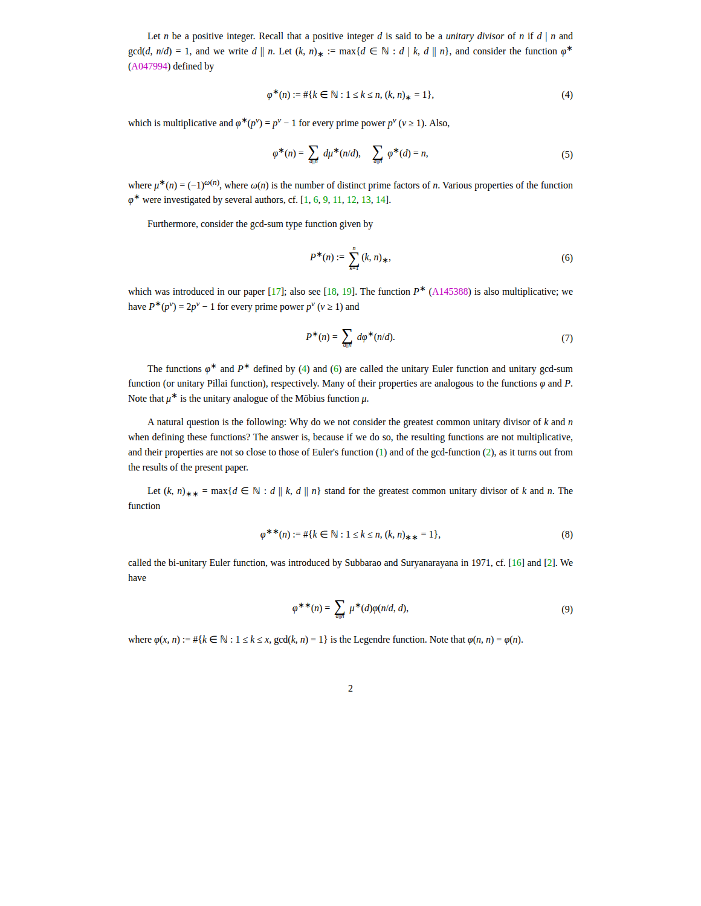Let n be a positive integer. Recall that a positive integer d is said to be a unitary divisor of n if d | n and gcd(d, n/d) = 1, and we write d || n. Let (k, n)∗ := max{d ∈ ℕ : d | k, d || n}, and consider the function φ∗ (A047994) defined by
φ∗(n) := #{k ∈ ℕ : 1 ≤ k ≤ n, (k, n)∗ = 1}, (4)
which is multiplicative and φ∗(pν) = pν − 1 for every prime power pν (ν ≥ 1). Also,
φ∗(n) = ∑d||n dμ∗(n/d), ∑d||n φ∗(d) = n, (5)
where μ∗(n) = (−1)ω(n), where ω(n) is the number of distinct prime factors of n. Various properties of the function φ∗ were investigated by several authors, cf. [1, 6, 9, 11, 12, 13, 14].
Furthermore, consider the gcd-sum type function given by
P∗(n) := n∑k=1(k, n)∗, (6)
which was introduced in our paper [17]; also see [18, 19]. The function P∗ (A145388) is also multiplicative; we have P∗(pν) = 2pν − 1 for every prime power pν (ν ≥ 1) and
P∗(n) = ∑d||n dφ∗(n/d). (7)
The functions φ∗ and P∗ defined by (4) and (6) are called the unitary Euler function and unitary gcd-sum function (or unitary Pillai function), respectively. Many of their properties are analogous to the functions φ and P. Note that μ∗ is the unitary analogue of the Möbius function μ.
A natural question is the following: Why do we not consider the greatest common unitary divisor of k and n when defining these functions? The answer is, because if we do so, the resulting functions are not multiplicative, and their properties are not so close to those of Euler's function (1) and of the gcd-function (2), as it turns out from the results of the present paper.
Let (k, n)∗∗ = max{d ∈ ℕ : d || k, d || n} stand for the greatest common unitary divisor of k and n. The function
φ∗∗(n) := #{k ∈ ℕ : 1 ≤ k ≤ n, (k, n)∗∗ = 1}, (8)
called the bi-unitary Euler function, was introduced by Subbarao and Suryanarayana in 1971, cf. [16] and [2]. We have
φ∗∗(n) = ∑d||n μ∗(d)φ(n/d, d), (9)
where φ(x, n) := #{k ∈ ℕ : 1 ≤ k ≤ x, gcd(k, n) = 1} is the Legendre function. Note that φ(n, n) = φ(n).
2